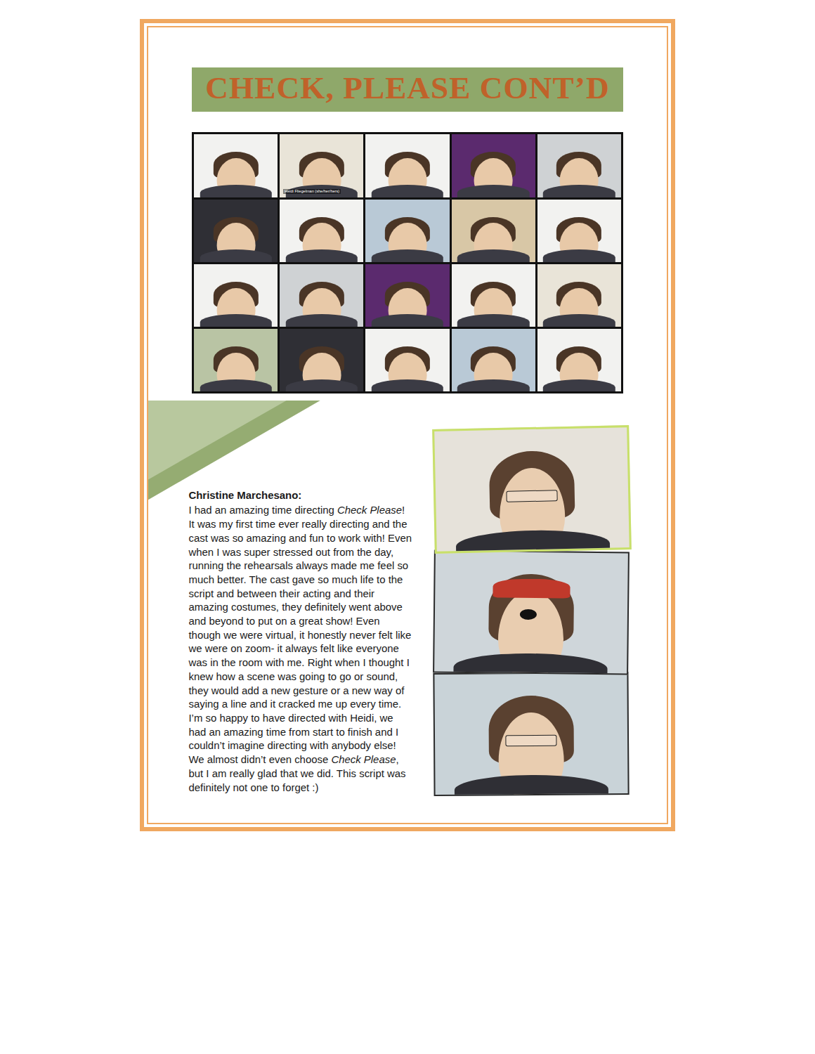Check, Please Cont’d
Heidi Fliegelman (she/her/hers)
Christine Marchesano:
I had an amazing time directing Check Please! It was my first time ever really directing and the cast was so amazing and fun to work with! Even when I was super stressed out from the day, running the rehearsals always made me feel so much better. The cast gave so much life to the script and between their acting and their amazing costumes, they definitely went above and beyond to put on a great show! Even though we were virtual, it honestly never felt like we were on zoom- it always felt like everyone was in the room with me. Right when I thought I knew how a scene was going to go or sound, they would add a new gesture or a new way of saying a line and it cracked me up every time. I’m so happy to have directed with Heidi, we had an amazing time from start to finish and I couldn’t imagine directing with anybody else! We almost didn’t even choose Check Please, but I am really glad that we did. This script was definitely not one to forget :)